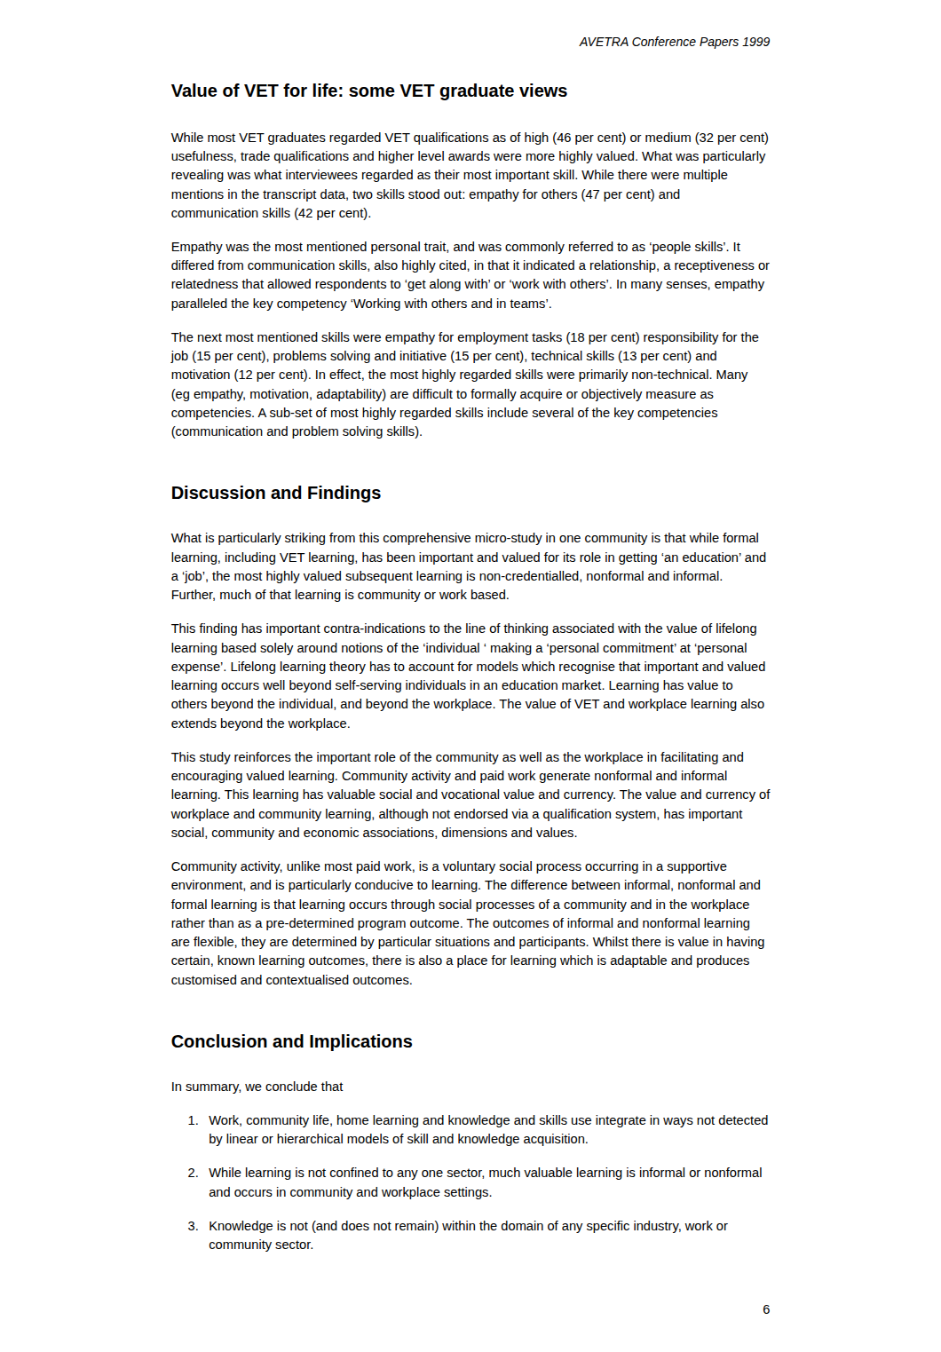AVETRA Conference Papers 1999
Value of VET for life: some VET graduate views
While most VET graduates regarded VET qualifications as of high (46 per cent) or medium (32 per cent) usefulness, trade qualifications and higher level awards were more highly valued. What was particularly revealing was what interviewees regarded as their most important skill. While there were multiple mentions in the transcript data, two skills stood out: empathy for others (47 per cent) and communication skills (42 per cent).
Empathy was the most mentioned personal trait, and was commonly referred to as ‘people skills’. It differed from communication skills, also highly cited, in that it indicated a relationship, a receptiveness or relatedness that allowed respondents to ‘get along with’ or ‘work with others’. In many senses, empathy paralleled the key competency ‘Working with others and in teams’.
The next most mentioned skills were empathy for employment tasks (18 per cent) responsibility for the job (15 per cent), problems solving and initiative (15 per cent), technical skills (13 per cent) and motivation (12 per cent). In effect, the most highly regarded skills were primarily non-technical. Many (eg empathy, motivation, adaptability) are difficult to formally acquire or objectively measure as competencies. A sub-set of most highly regarded skills include several of the key competencies (communication and problem solving skills).
Discussion and Findings
What is particularly striking from this comprehensive micro-study in one community is that while formal learning, including VET learning, has been important and valued for its role in getting ‘an education’ and a ‘job’, the most highly valued subsequent learning is non-credentialled, nonformal and informal. Further, much of that learning is community or work based.
This finding has important contra-indications to the line of thinking associated with the value of lifelong learning based solely around notions of the ‘individual ‘ making a ‘personal commitment’ at ‘personal expense’. Lifelong learning theory has to account for models which recognise that important and valued learning occurs well beyond self-serving individuals in an education market. Learning has value to others beyond the individual, and beyond the workplace. The value of VET and workplace learning also extends beyond the workplace.
This study reinforces the important role of the community as well as the workplace in facilitating and encouraging valued learning. Community activity and paid work generate nonformal and informal learning. This learning has valuable social and vocational value and currency. The value and currency of workplace and community learning, although not endorsed via a qualification system, has important social, community and economic associations, dimensions and values.
Community activity, unlike most paid work, is a voluntary social process occurring in a supportive environment, and is particularly conducive to learning. The difference between informal, nonformal and formal learning is that learning occurs through social processes of a community and in the workplace rather than as a pre-determined program outcome. The outcomes of informal and nonformal learning are flexible, they are determined by particular situations and participants. Whilst there is value in having certain, known learning outcomes, there is also a place for learning which is adaptable and produces customised and contextualised outcomes.
Conclusion and Implications
In summary, we conclude that
Work, community life, home learning and knowledge and skills use integrate in ways not detected by linear or hierarchical models of skill and knowledge acquisition.
While learning is not confined to any one sector, much valuable learning is informal or nonformal and occurs in community and workplace settings.
Knowledge is not (and does not remain) within the domain of any specific industry, work or community sector.
6